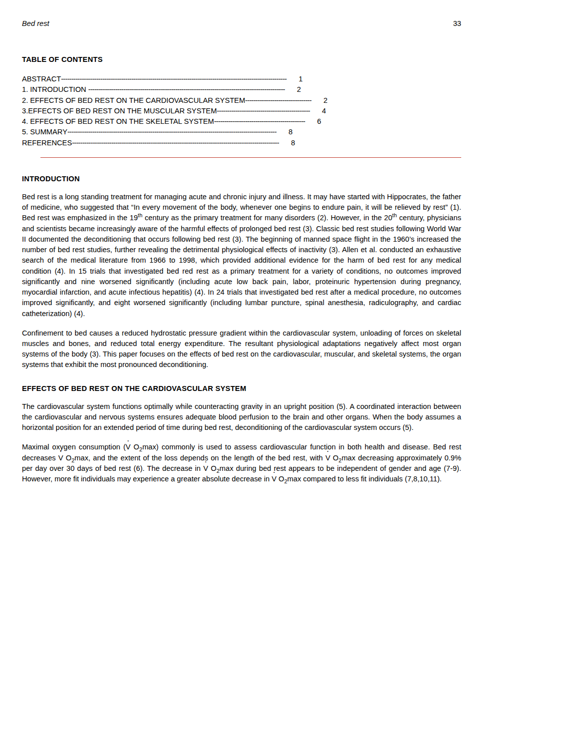Bed rest 33
TABLE OF CONTENTS
ABSTRACT-------------------------------------------------------------------------------------------------------------1
1. INTRODUCTION -----------------------------------------------------------------------------------------------2
2. EFFECTS OF BED REST ON THE CARDIOVASCULAR SYSTEM--------------------------------2
3.EFFECTS OF BED REST ON THE MUSCULAR SYSTEM---------------------------------------------4
4. EFFECTS OF BED REST ON THE SKELETAL SYSTEM--------------------------------------------6
5. SUMMARY-----------------------------------------------------------------------------------------------------8
REFERENCES----------------------------------------------------------------------------------------------------8
INTRODUCTION
Bed rest is a long standing treatment for managing acute and chronic injury and illness. It may have started with Hippocrates, the father of medicine, who suggested that “In every movement of the body, whenever one begins to endure pain, it will be relieved by rest” (1). Bed rest was emphasized in the 19th century as the primary treatment for many disorders (2). However, in the 20th century, physicians and scientists became increasingly aware of the harmful effects of prolonged bed rest (3). Classic bed rest studies following World War II documented the deconditioning that occurs following bed rest (3). The beginning of manned space flight in the 1960’s increased the number of bed rest studies, further revealing the detrimental physiological effects of inactivity (3). Allen et al. conducted an exhaustive search of the medical literature from 1966 to 1998, which provided additional evidence for the harm of bed rest for any medical condition (4). In 15 trials that investigated bed red rest as a primary treatment for a variety of conditions, no outcomes improved significantly and nine worsened significantly (including acute low back pain, labor, proteinuric hypertension during pregnancy, myocardial infarction, and acute infectious hepatitis) (4). In 24 trials that investigated bed rest after a medical procedure, no outcomes improved significantly, and eight worsened significantly (including lumbar puncture, spinal anesthesia, radiculography, and cardiac catheterization) (4).
Confinement to bed causes a reduced hydrostatic pressure gradient within the cardiovascular system, unloading of forces on skeletal muscles and bones, and reduced total energy expenditure. The resultant physiological adaptations negatively affect most organ systems of the body (3). This paper focuses on the effects of bed rest on the cardiovascular, muscular, and skeletal systems, the organ systems that exhibit the most pronounced deconditioning.
EFFECTS OF BED REST ON THE CARDIOVASCULAR SYSTEM
The cardiovascular system functions optimally while counteracting gravity in an upright position (5). A coordinated interaction between the cardiovascular and nervous systems ensures adequate blood perfusion to the brain and other organs. When the body assumes a horizontal position for an extended period of time during bed rest, deconditioning of the cardiovascular system occurs (5).
Maximal oxygen consumption (V O2max) commonly is used to assess cardiovascular function in both health and disease. Bed rest decreases V O2max, and the extent of the loss depends on the length of the bed rest, with V O2max decreasing approximately 0.9% per day over 30 days of bed rest (6). The decrease in V O2max during bed rest appears to be independent of gender and age (7-9). However, more fit individuals may experience a greater absolute decrease in V O2max compared to less fit individuals (7,8,10,11).